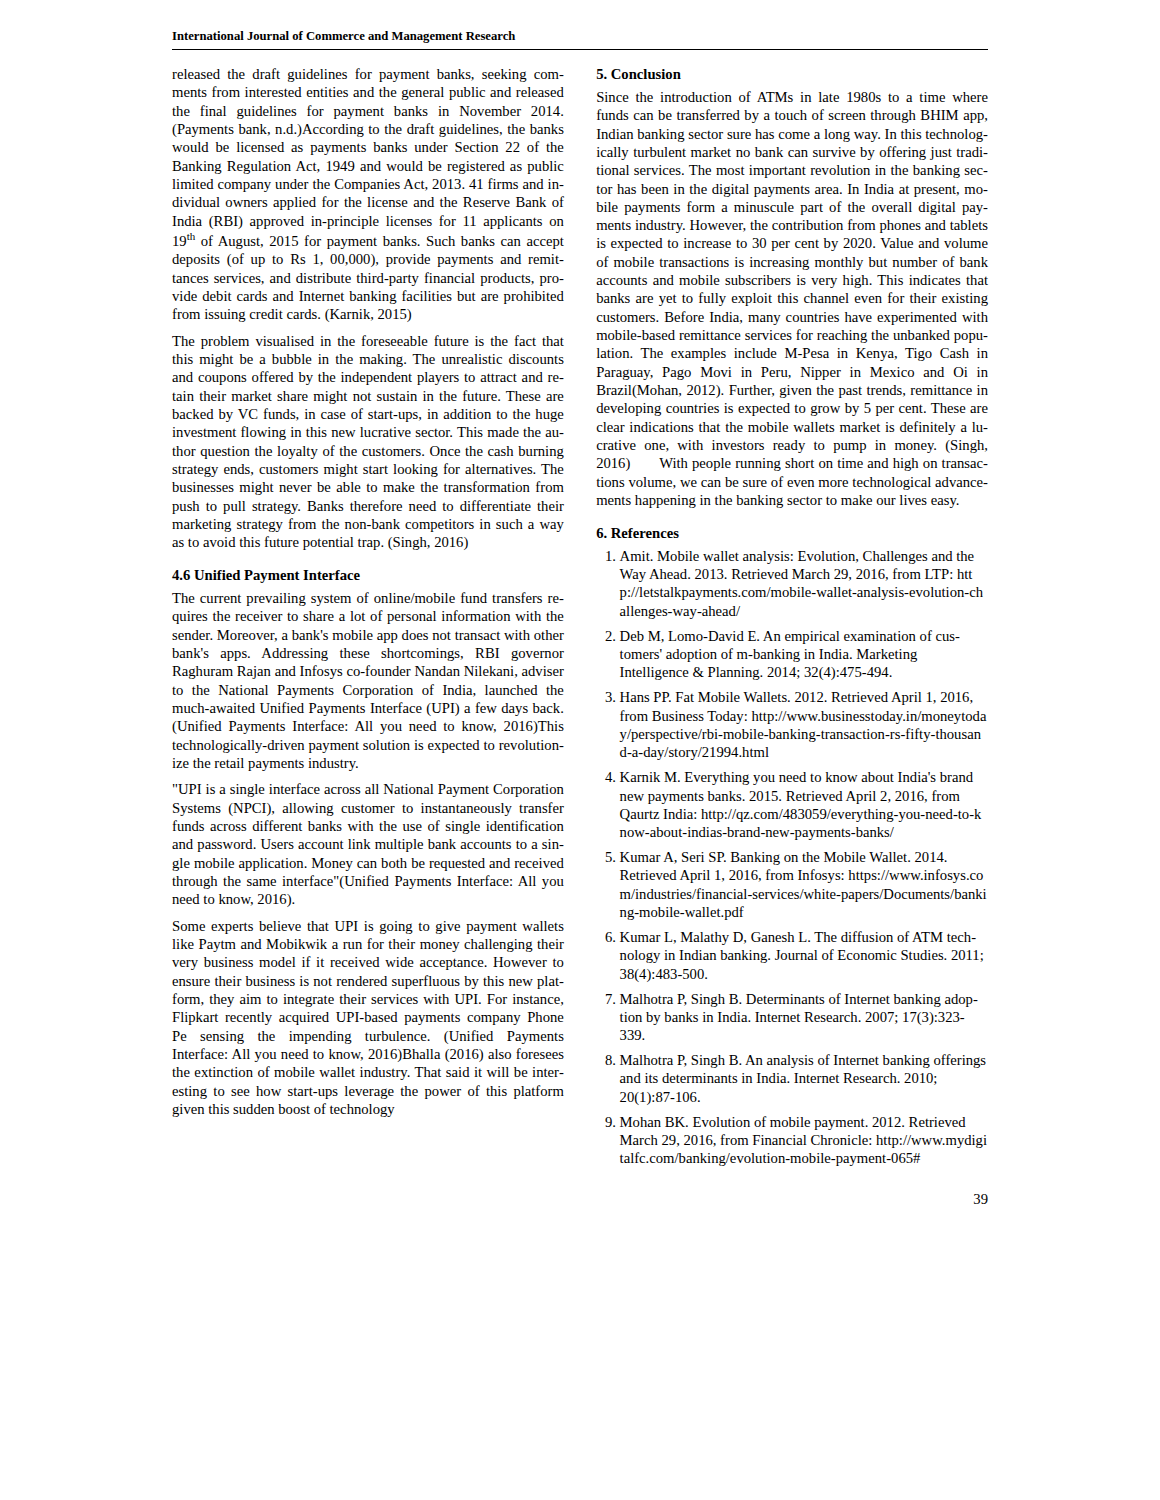International Journal of Commerce and Management Research
released the draft guidelines for payment banks, seeking comments from interested entities and the general public and released the final guidelines for payment banks in November 2014. (Payments bank, n.d.)According to the draft guidelines, the banks would be licensed as payments banks under Section 22 of the Banking Regulation Act, 1949 and would be registered as public limited company under the Companies Act, 2013. 41 firms and individual owners applied for the license and the Reserve Bank of India (RBI) approved in-principle licenses for 11 applicants on 19th of August, 2015 for payment banks. Such banks can accept deposits (of up to Rs 1, 00,000), provide payments and remittances services, and distribute third-party financial products, provide debit cards and Internet banking facilities but are prohibited from issuing credit cards. (Karnik, 2015)
The problem visualised in the foreseeable future is the fact that this might be a bubble in the making. The unrealistic discounts and coupons offered by the independent players to attract and retain their market share might not sustain in the future. These are backed by VC funds, in case of start-ups, in addition to the huge investment flowing in this new lucrative sector. This made the author question the loyalty of the customers. Once the cash burning strategy ends, customers might start looking for alternatives. The businesses might never be able to make the transformation from push to pull strategy. Banks therefore need to differentiate their marketing strategy from the non-bank competitors in such a way as to avoid this future potential trap. (Singh, 2016)
4.6 Unified Payment Interface
The current prevailing system of online/mobile fund transfers requires the receiver to share a lot of personal information with the sender. Moreover, a bank's mobile app does not transact with other bank's apps. Addressing these shortcomings, RBI governor Raghuram Rajan and Infosys co-founder Nandan Nilekani, adviser to the National Payments Corporation of India, launched the much-awaited Unified Payments Interface (UPI) a few days back. (Unified Payments Interface: All you need to know, 2016)This technologically-driven payment solution is expected to revolutionize the retail payments industry.
"UPI is a single interface across all National Payment Corporation Systems (NPCI), allowing customer to instantaneously transfer funds across different banks with the use of single identification and password. Users account link multiple bank accounts to a single mobile application. Money can both be requested and received through the same interface"(Unified Payments Interface: All you need to know, 2016).
Some experts believe that UPI is going to give payment wallets like Paytm and Mobikwik a run for their money challenging their very business model if it received wide acceptance. However to ensure their business is not rendered superfluous by this new platform, they aim to integrate their services with UPI. For instance, Flipkart recently acquired UPI-based payments company Phone Pe sensing the impending turbulence. (Unified Payments Interface: All you need to know, 2016)Bhalla (2016) also foresees the extinction of mobile wallet industry. That said it will be interesting to see how start-ups leverage the power of this platform given this sudden boost of technology
5. Conclusion
Since the introduction of ATMs in late 1980s to a time where funds can be transferred by a touch of screen through BHIM app, Indian banking sector sure has come a long way. In this technologically turbulent market no bank can survive by offering just traditional services. The most important revolution in the banking sector has been in the digital payments area. In India at present, mobile payments form a minuscule part of the overall digital payments industry. However, the contribution from phones and tablets is expected to increase to 30 per cent by 2020. Value and volume of mobile transactions is increasing monthly but number of bank accounts and mobile subscribers is very high. This indicates that banks are yet to fully exploit this channel even for their existing customers. Before India, many countries have experimented with mobile-based remittance services for reaching the unbanked population. The examples include M-Pesa in Kenya, Tigo Cash in Paraguay, Pago Movi in Peru, Nipper in Mexico and Oi in Brazil(Mohan, 2012). Further, given the past trends, remittance in developing countries is expected to grow by 5 per cent. These are clear indications that the mobile wallets market is definitely a lucrative one, with investors ready to pump in money. (Singh, 2016) With people running short on time and high on transactions volume, we can be sure of even more technological advancements happening in the banking sector to make our lives easy.
6. References
Amit. Mobile wallet analysis: Evolution, Challenges and the Way Ahead. 2013. Retrieved March 29, 2016, from LTP: http://letstalkpayments.com/mobile-wallet-analysis-evolution-challenges-way-ahead/
Deb M, Lomo-David E. An empirical examination of customers' adoption of m-banking in India. Marketing Intelligence & Planning. 2014; 32(4):475-494.
Hans PP. Fat Mobile Wallets. 2012. Retrieved April 1, 2016, from Business Today: http://www.businesstoday.in/moneytoday/perspective/rbi-mobile-banking-transaction-rs-fifty-thousand-a-day/story/21994.html
Karnik M. Everything you need to know about India's brand new payments banks. 2015. Retrieved April 2, 2016, from Qaurtz India: http://qz.com/483059/everything-you-need-to-know-about-indias-brand-new-payments-banks/
Kumar A, Seri SP. Banking on the Mobile Wallet. 2014. Retrieved April 1, 2016, from Infosys: https://www.infosys.com/industries/financial-services/white-papers/Documents/banking-mobile-wallet.pdf
Kumar L, Malathy D, Ganesh L. The diffusion of ATM technology in Indian banking. Journal of Economic Studies. 2011; 38(4):483-500.
Malhotra P, Singh B. Determinants of Internet banking adoption by banks in India. Internet Research. 2007; 17(3):323-339.
Malhotra P, Singh B. An analysis of Internet banking offerings and its determinants in India. Internet Research. 2010; 20(1):87-106.
Mohan BK. Evolution of mobile payment. 2012. Retrieved March 29, 2016, from Financial Chronicle: http://www.mydigitalfc.com/banking/evolution-mobile-payment-065#
39